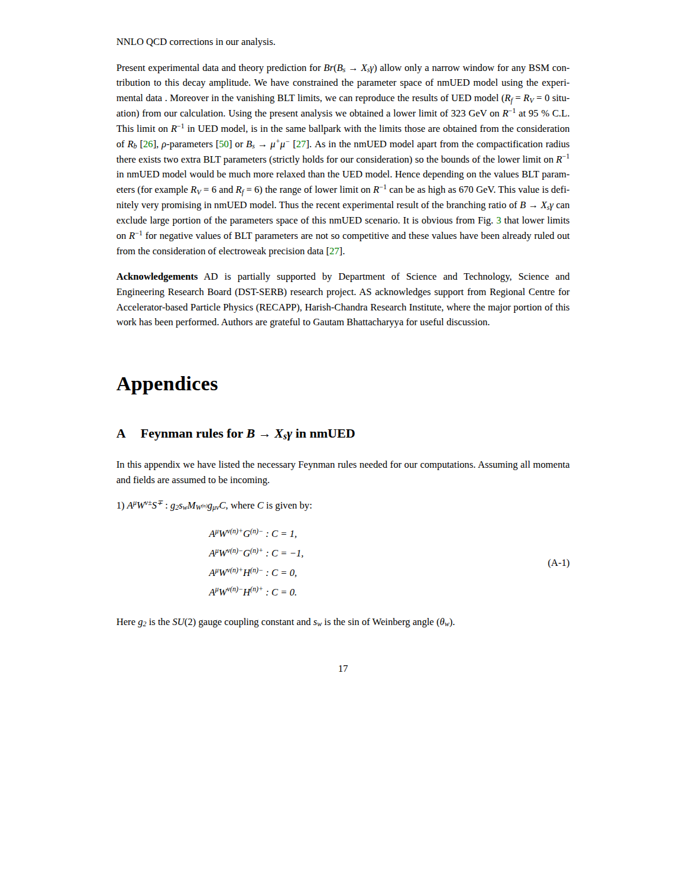NNLO QCD corrections in our analysis.
Present experimental data and theory prediction for Br(Bs → Xsγ) allow only a narrow window for any BSM contribution to this decay amplitude. We have constrained the parameter space of nmUED model using the experimental data . Moreover in the vanishing BLT limits, we can reproduce the results of UED model (Rf = RV = 0 situation) from our calculation. Using the present analysis we obtained a lower limit of 323 GeV on R−1 at 95 % C.L. This limit on R−1 in UED model, is in the same ballpark with the limits those are obtained from the consideration of Rb [26], ρ-parameters [50] or Bs → μ+μ− [27]. As in the nmUED model apart from the compactification radius there exists two extra BLT parameters (strictly holds for our consideration) so the bounds of the lower limit on R−1 in nmUED model would be much more relaxed than the UED model. Hence depending on the values BLT parameters (for example RV = 6 and Rf = 6) the range of lower limit on R−1 can be as high as 670 GeV. This value is definitely very promising in nmUED model. Thus the recent experimental result of the branching ratio of B → Xsγ can exclude large portion of the parameters space of this nmUED scenario. It is obvious from Fig. 3 that lower limits on R−1 for negative values of BLT parameters are not so competitive and these values have been already ruled out from the consideration of electroweak precision data [27].
Acknowledgements AD is partially supported by Department of Science and Technology, Science and Engineering Research Board (DST-SERB) research project. AS acknowledges support from Regional Centre for Accelerator-based Particle Physics (RECAPP), Harish-Chandra Research Institute, where the major portion of this work has been performed. Authors are grateful to Gautam Bhattacharyya for useful discussion.
Appendices
AFeynman rules for B → Xsγ in nmUED
In this appendix we have listed the necessary Feynman rules needed for our computations. Assuming all momenta and fields are assumed to be incoming.
1) AμWν±S∓ : g2swMW(n)gμνC, where C is given by:
AμWν(n)+G(n)− : C = 1,
AμWν(n)−G(n)+ : C = −1,
AμWν(n)+H(n)− : C = 0,
AμWν(n)−H(n)+ : C = 0.
(A-1)
Here g2 is the SU(2) gauge coupling constant and sw is the sin of Weinberg angle (θw).
17